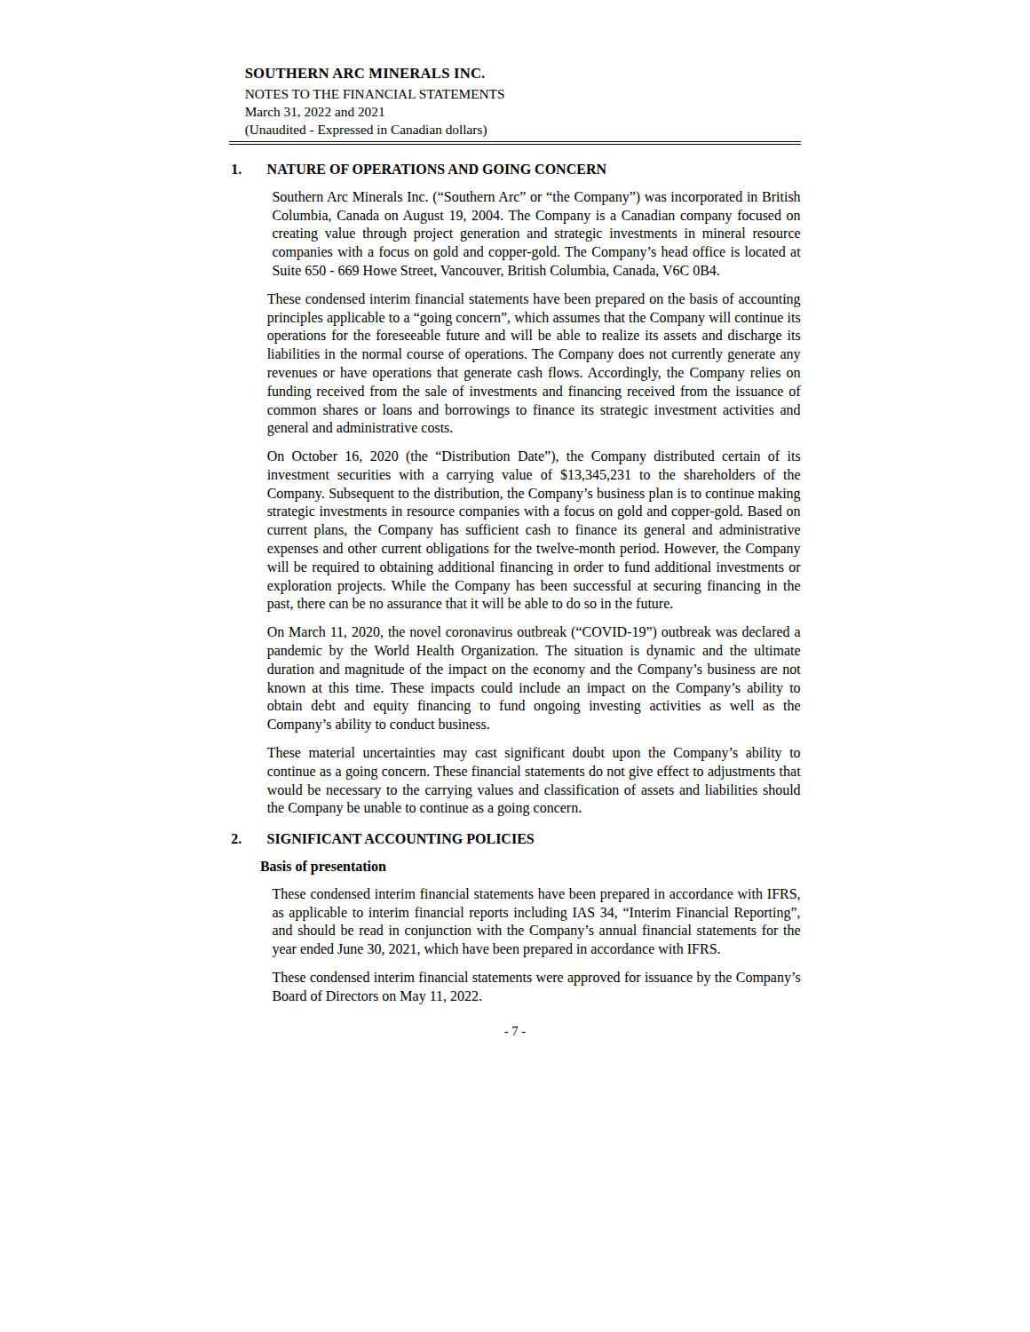SOUTHERN ARC MINERALS INC.
NOTES TO THE FINANCIAL STATEMENTS
March 31, 2022 and 2021
(Unaudited - Expressed in Canadian dollars)
1. NATURE OF OPERATIONS AND GOING CONCERN
Southern Arc Minerals Inc. (“Southern Arc” or “the Company”) was incorporated in British Columbia, Canada on August 19, 2004. The Company is a Canadian company focused on creating value through project generation and strategic investments in mineral resource companies with a focus on gold and copper-gold. The Company’s head office is located at Suite 650 - 669 Howe Street, Vancouver, British Columbia, Canada, V6C 0B4.
These condensed interim financial statements have been prepared on the basis of accounting principles applicable to a “going concern”, which assumes that the Company will continue its operations for the foreseeable future and will be able to realize its assets and discharge its liabilities in the normal course of operations. The Company does not currently generate any revenues or have operations that generate cash flows. Accordingly, the Company relies on funding received from the sale of investments and financing received from the issuance of common shares or loans and borrowings to finance its strategic investment activities and general and administrative costs.
On October 16, 2020 (the “Distribution Date”), the Company distributed certain of its investment securities with a carrying value of $13,345,231 to the shareholders of the Company. Subsequent to the distribution, the Company’s business plan is to continue making strategic investments in resource companies with a focus on gold and copper-gold. Based on current plans, the Company has sufficient cash to finance its general and administrative expenses and other current obligations for the twelve-month period. However, the Company will be required to obtaining additional financing in order to fund additional investments or exploration projects. While the Company has been successful at securing financing in the past, there can be no assurance that it will be able to do so in the future.
On March 11, 2020, the novel coronavirus outbreak (“COVID-19”) outbreak was declared a pandemic by the World Health Organization. The situation is dynamic and the ultimate duration and magnitude of the impact on the economy and the Company’s business are not known at this time. These impacts could include an impact on the Company’s ability to obtain debt and equity financing to fund ongoing investing activities as well as the Company’s ability to conduct business.
These material uncertainties may cast significant doubt upon the Company’s ability to continue as a going concern. These financial statements do not give effect to adjustments that would be necessary to the carrying values and classification of assets and liabilities should the Company be unable to continue as a going concern.
2. SIGNIFICANT ACCOUNTING POLICIES
Basis of presentation
These condensed interim financial statements have been prepared in accordance with IFRS, as applicable to interim financial reports including IAS 34, “Interim Financial Reporting”, and should be read in conjunction with the Company’s annual financial statements for the year ended June 30, 2021, which have been prepared in accordance with IFRS.
These condensed interim financial statements were approved for issuance by the Company’s Board of Directors on May 11, 2022.
- 7 -